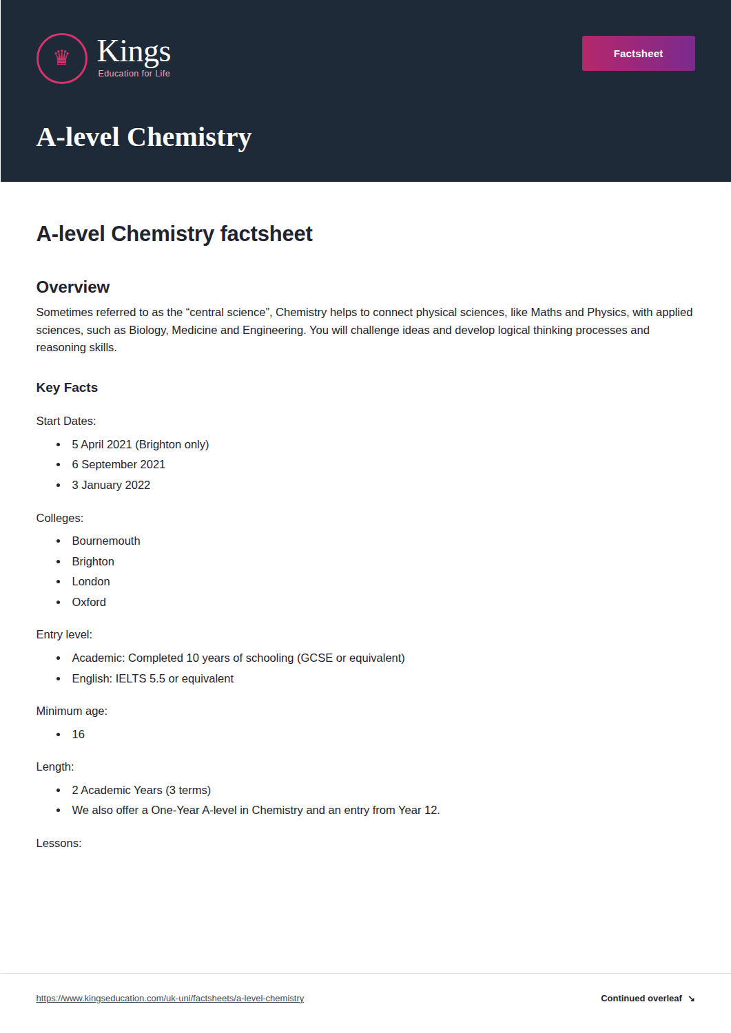♛
Kings
Education for Life
Factsheet
A-level Chemistry
A-level Chemistry factsheet
Overview
Sometimes referred to as the “central science”, Chemistry helps to connect physical sciences, like Maths and Physics, with applied sciences, such as Biology, Medicine and Engineering. You will challenge ideas and develop logical thinking processes and reasoning skills.
Key Facts
Start Dates:
5 April 2021 (Brighton only)
6 September 2021
3 January 2022
Colleges:
Bournemouth
Brighton
London
Oxford
Entry level:
Academic: Completed 10 years of schooling (GCSE or equivalent)
English: IELTS 5.5 or equivalent
Minimum age:
16
Length:
2 Academic Years (3 terms)
We also offer a One-Year A-level in Chemistry and an entry from Year 12.
Lessons:
https://www.kingseducation.com/uk-uni/factsheets/a-level-chemistry Continued overleaf ↘